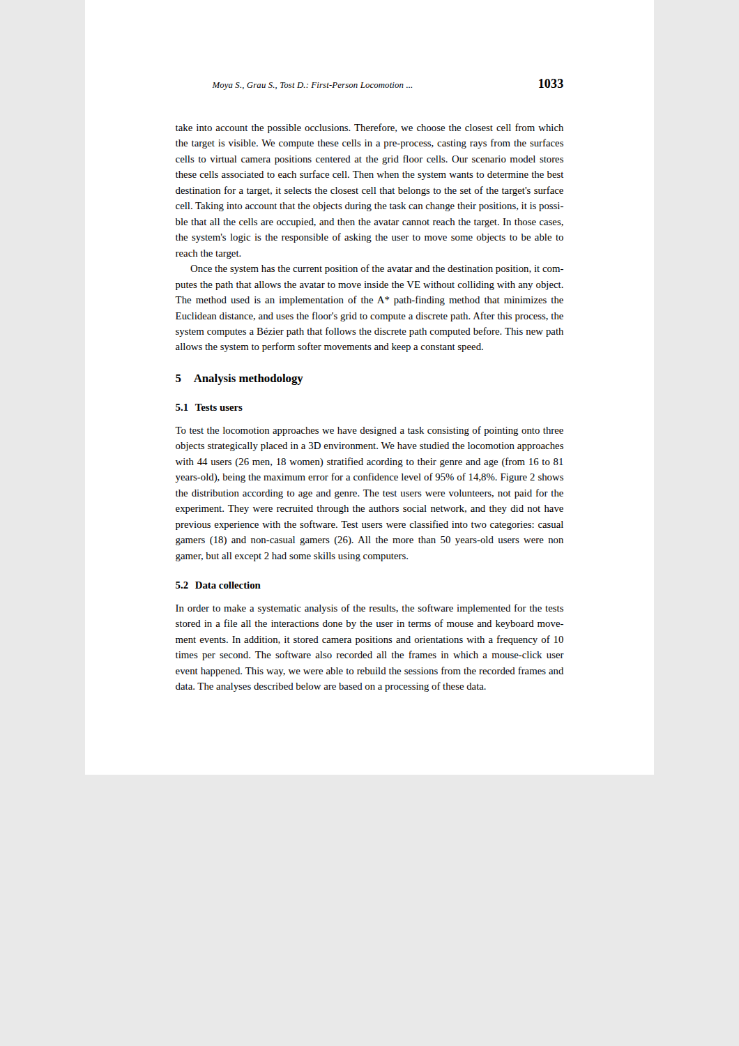Moya S., Grau S., Tost D.: First-Person Locomotion ...
1033
take into account the possible occlusions. Therefore, we choose the closest cell from which the target is visible. We compute these cells in a pre-process, casting rays from the surfaces cells to virtual camera positions centered at the grid floor cells. Our scenario model stores these cells associated to each surface cell. Then when the system wants to determine the best destination for a target, it selects the closest cell that belongs to the set of the target's surface cell. Taking into account that the objects during the task can change their positions, it is possible that all the cells are occupied, and then the avatar cannot reach the target. In those cases, the system's logic is the responsible of asking the user to move some objects to be able to reach the target.
Once the system has the current position of the avatar and the destination position, it computes the path that allows the avatar to move inside the VE without colliding with any object. The method used is an implementation of the A* path-finding method that minimizes the Euclidean distance, and uses the floor's grid to compute a discrete path. After this process, the system computes a Bézier path that follows the discrete path computed before. This new path allows the system to perform softer movements and keep a constant speed.
5 Analysis methodology
5.1 Tests users
To test the locomotion approaches we have designed a task consisting of pointing onto three objects strategically placed in a 3D environment. We have studied the locomotion approaches with 44 users (26 men, 18 women) stratified acording to their genre and age (from 16 to 81 years-old), being the maximum error for a confidence level of 95% of 14,8%. Figure 2 shows the distribution according to age and genre. The test users were volunteers, not paid for the experiment. They were recruited through the authors social network, and they did not have previous experience with the software. Test users were classified into two categories: casual gamers (18) and non-casual gamers (26). All the more than 50 years-old users were non gamer, but all except 2 had some skills using computers.
5.2 Data collection
In order to make a systematic analysis of the results, the software implemented for the tests stored in a file all the interactions done by the user in terms of mouse and keyboard movement events. In addition, it stored camera positions and orientations with a frequency of 10 times per second. The software also recorded all the frames in which a mouse-click user event happened. This way, we were able to rebuild the sessions from the recorded frames and data. The analyses described below are based on a processing of these data.